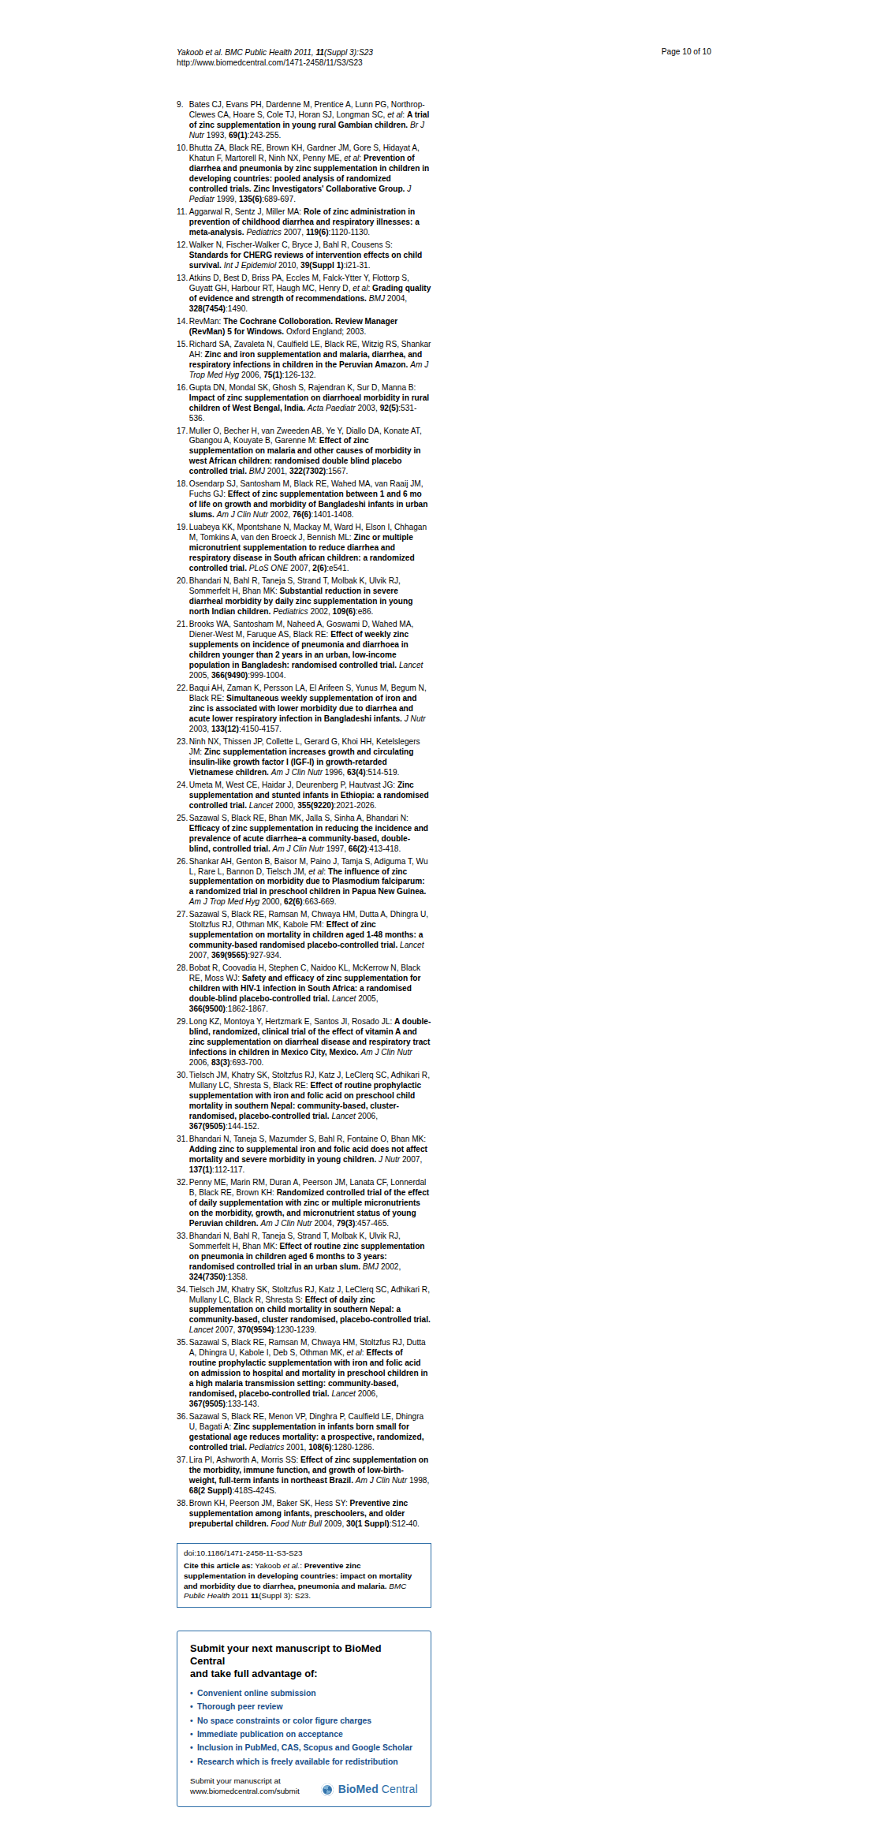Yakoob et al. BMC Public Health 2011, 11(Suppl 3):S23
http://www.biomedcentral.com/1471-2458/11/S3/S23
Page 10 of 10
Bates CJ, Evans PH, Dardenne M, Prentice A, Lunn PG, Northrop-Clewes CA, Hoare S, Cole TJ, Horan SJ, Longman SC, et al: A trial of zinc supplementation in young rural Gambian children. Br J Nutr 1993, 69(1):243-255.
Bhutta ZA, Black RE, Brown KH, Gardner JM, Gore S, Hidayat A, Khatun F, Martorell R, Ninh NX, Penny ME, et al: Prevention of diarrhea and pneumonia by zinc supplementation in children in developing countries: pooled analysis of randomized controlled trials. Zinc Investigators' Collaborative Group. J Pediatr 1999, 135(6):689-697.
Aggarwal R, Sentz J, Miller MA: Role of zinc administration in prevention of childhood diarrhea and respiratory illnesses: a meta-analysis. Pediatrics 2007, 119(6):1120-1130.
Walker N, Fischer-Walker C, Bryce J, Bahl R, Cousens S: Standards for CHERG reviews of intervention effects on child survival. Int J Epidemiol 2010, 39(Suppl 1):i21-31.
Atkins D, Best D, Briss PA, Eccles M, Falck-Ytter Y, Flottorp S, Guyatt GH, Harbour RT, Haugh MC, Henry D, et al: Grading quality of evidence and strength of recommendations. BMJ 2004, 328(7454):1490.
RevMan: The Cochrane Colloboration. Review Manager (RevMan) 5 for Windows. Oxford England; 2003.
Richard SA, Zavaleta N, Caulfield LE, Black RE, Witzig RS, Shankar AH: Zinc and iron supplementation and malaria, diarrhea, and respiratory infections in children in the Peruvian Amazon. Am J Trop Med Hyg 2006, 75(1):126-132.
Gupta DN, Mondal SK, Ghosh S, Rajendran K, Sur D, Manna B: Impact of zinc supplementation on diarrhoeal morbidity in rural children of West Bengal, India. Acta Paediatr 2003, 92(5):531-536.
Muller O, Becher H, van Zweeden AB, Ye Y, Diallo DA, Konate AT, Gbangou A, Kouyate B, Garenne M: Effect of zinc supplementation on malaria and other causes of morbidity in west African children: randomised double blind placebo controlled trial. BMJ 2001, 322(7302):1567.
Osendarp SJ, Santosham M, Black RE, Wahed MA, van Raaij JM, Fuchs GJ: Effect of zinc supplementation between 1 and 6 mo of life on growth and morbidity of Bangladeshi infants in urban slums. Am J Clin Nutr 2002, 76(6):1401-1408.
Luabeya KK, Mpontshane N, Mackay M, Ward H, Elson I, Chhagan M, Tomkins A, van den Broeck J, Bennish ML: Zinc or multiple micronutrient supplementation to reduce diarrhea and respiratory disease in South african children: a randomized controlled trial. PLoS ONE 2007, 2(6):e541.
Bhandari N, Bahl R, Taneja S, Strand T, Molbak K, Ulvik RJ, Sommerfelt H, Bhan MK: Substantial reduction in severe diarrheal morbidity by daily zinc supplementation in young north Indian children. Pediatrics 2002, 109(6):e86.
Brooks WA, Santosham M, Naheed A, Goswami D, Wahed MA, Diener-West M, Faruque AS, Black RE: Effect of weekly zinc supplements on incidence of pneumonia and diarrhoea in children younger than 2 years in an urban, low-income population in Bangladesh: randomised controlled trial. Lancet 2005, 366(9490):999-1004.
Baqui AH, Zaman K, Persson LA, El Arifeen S, Yunus M, Begum N, Black RE: Simultaneous weekly supplementation of iron and zinc is associated with lower morbidity due to diarrhea and acute lower respiratory infection in Bangladeshi infants. J Nutr 2003, 133(12):4150-4157.
Ninh NX, Thissen JP, Collette L, Gerard G, Khoi HH, Ketelslegers JM: Zinc supplementation increases growth and circulating insulin-like growth factor I (IGF-I) in growth-retarded Vietnamese children. Am J Clin Nutr 1996, 63(4):514-519.
Umeta M, West CE, Haidar J, Deurenberg P, Hautvast JG: Zinc supplementation and stunted infants in Ethiopia: a randomised controlled trial. Lancet 2000, 355(9220):2021-2026.
Sazawal S, Black RE, Bhan MK, Jalla S, Sinha A, Bhandari N: Efficacy of zinc supplementation in reducing the incidence and prevalence of acute diarrhea–a community-based, double-blind, controlled trial. Am J Clin Nutr 1997, 66(2):413-418.
Shankar AH, Genton B, Baisor M, Paino J, Tamja S, Adiguma T, Wu L, Rare L, Bannon D, Tielsch JM, et al: The influence of zinc supplementation on morbidity due to Plasmodium falciparum: a randomized trial in preschool children in Papua New Guinea. Am J Trop Med Hyg 2000, 62(6):663-669.
Sazawal S, Black RE, Ramsan M, Chwaya HM, Dutta A, Dhingra U, Stoltzfus RJ, Othman MK, Kabole FM: Effect of zinc supplementation on mortality in children aged 1-48 months: a community-based randomised placebo-controlled trial. Lancet 2007, 369(9565):927-934.
Bobat R, Coovadia H, Stephen C, Naidoo KL, McKerrow N, Black RE, Moss WJ: Safety and efficacy of zinc supplementation for children with HIV-1 infection in South Africa: a randomised double-blind placebo-controlled trial. Lancet 2005, 366(9500):1862-1867.
Long KZ, Montoya Y, Hertzmark E, Santos JI, Rosado JL: A double-blind, randomized, clinical trial of the effect of vitamin A and zinc supplementation on diarrheal disease and respiratory tract infections in children in Mexico City, Mexico. Am J Clin Nutr 2006, 83(3):693-700.
Tielsch JM, Khatry SK, Stoltzfus RJ, Katz J, LeClerq SC, Adhikari R, Mullany LC, Shresta S, Black RE: Effect of routine prophylactic supplementation with iron and folic acid on preschool child mortality in southern Nepal: community-based, cluster-randomised, placebo-controlled trial. Lancet 2006, 367(9505):144-152.
Bhandari N, Taneja S, Mazumder S, Bahl R, Fontaine O, Bhan MK: Adding zinc to supplemental iron and folic acid does not affect mortality and severe morbidity in young children. J Nutr 2007, 137(1):112-117.
Penny ME, Marin RM, Duran A, Peerson JM, Lanata CF, Lonnerdal B, Black RE, Brown KH: Randomized controlled trial of the effect of daily supplementation with zinc or multiple micronutrients on the morbidity, growth, and micronutrient status of young Peruvian children. Am J Clin Nutr 2004, 79(3):457-465.
Bhandari N, Bahl R, Taneja S, Strand T, Molbak K, Ulvik RJ, Sommerfelt H, Bhan MK: Effect of routine zinc supplementation on pneumonia in children aged 6 months to 3 years: randomised controlled trial in an urban slum. BMJ 2002, 324(7350):1358.
Tielsch JM, Khatry SK, Stoltzfus RJ, Katz J, LeClerq SC, Adhikari R, Mullany LC, Black R, Shresta S: Effect of daily zinc supplementation on child mortality in southern Nepal: a community-based, cluster randomised, placebo-controlled trial. Lancet 2007, 370(9594):1230-1239.
Sazawal S, Black RE, Ramsan M, Chwaya HM, Stoltzfus RJ, Dutta A, Dhingra U, Kabole I, Deb S, Othman MK, et al: Effects of routine prophylactic supplementation with iron and folic acid on admission to hospital and mortality in preschool children in a high malaria transmission setting: community-based, randomised, placebo-controlled trial. Lancet 2006, 367(9505):133-143.
Sazawal S, Black RE, Menon VP, Dinghra P, Caulfield LE, Dhingra U, Bagati A: Zinc supplementation in infants born small for gestational age reduces mortality: a prospective, randomized, controlled trial. Pediatrics 2001, 108(6):1280-1286.
Lira PI, Ashworth A, Morris SS: Effect of zinc supplementation on the morbidity, immune function, and growth of low-birth-weight, full-term infants in northeast Brazil. Am J Clin Nutr 1998, 68(2 Suppl):418S-424S.
Brown KH, Peerson JM, Baker SK, Hess SY: Preventive zinc supplementation among infants, preschoolers, and older prepubertal children. Food Nutr Bull 2009, 30(1 Suppl):S12-40.
doi:10.1186/1471-2458-11-S3-S23
Cite this article as: Yakoob et al.: Preventive zinc supplementation in developing countries: impact on mortality and morbidity due to diarrhea, pneumonia and malaria. BMC Public Health 2011 11(Suppl 3): S23.
Submit your next manuscript to BioMed Central
and take full advantage of:
Convenient online submission
Thorough peer review
No space constraints or color figure charges
Immediate publication on acceptance
Inclusion in PubMed, CAS, Scopus and Google Scholar
Research which is freely available for redistribution
Submit your manuscript at
www.biomedcentral.com/submit
Bio Med Central